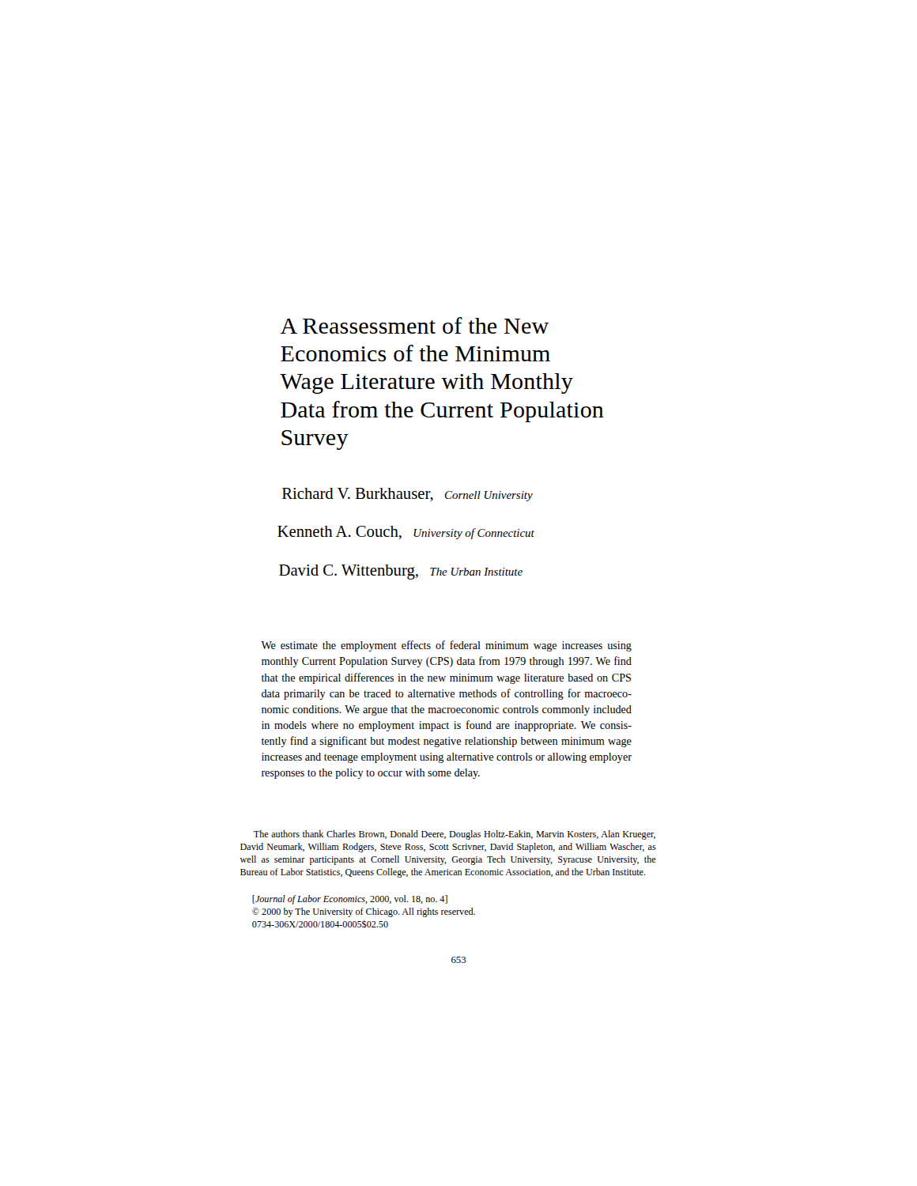A Reassessment of the New Economics of the Minimum Wage Literature with Monthly Data from the Current Population Survey
Richard V. Burkhauser, Cornell University
Kenneth A. Couch, University of Connecticut
David C. Wittenburg, The Urban Institute
We estimate the employment effects of federal minimum wage increases using monthly Current Population Survey (CPS) data from 1979 through 1997. We find that the empirical differences in the new minimum wage literature based on CPS data primarily can be traced to alternative methods of controlling for macroeconomic conditions. We argue that the macroeconomic controls commonly included in models where no employment impact is found are inappropriate. We consistently find a significant but modest negative relationship between minimum wage increases and teenage employment using alternative controls or allowing employer responses to the policy to occur with some delay.
The authors thank Charles Brown, Donald Deere, Douglas Holtz-Eakin, Marvin Kosters, Alan Krueger, David Neumark, William Rodgers, Steve Ross, Scott Scrivner, David Stapleton, and William Wascher, as well as seminar participants at Cornell University, Georgia Tech University, Syracuse University, the Bureau of Labor Statistics, Queens College, the American Economic Association, and the Urban Institute.
[Journal of Labor Economics, 2000, vol. 18, no. 4]
© 2000 by The University of Chicago. All rights reserved.
0734-306X/2000/1804-0005$02.50
653